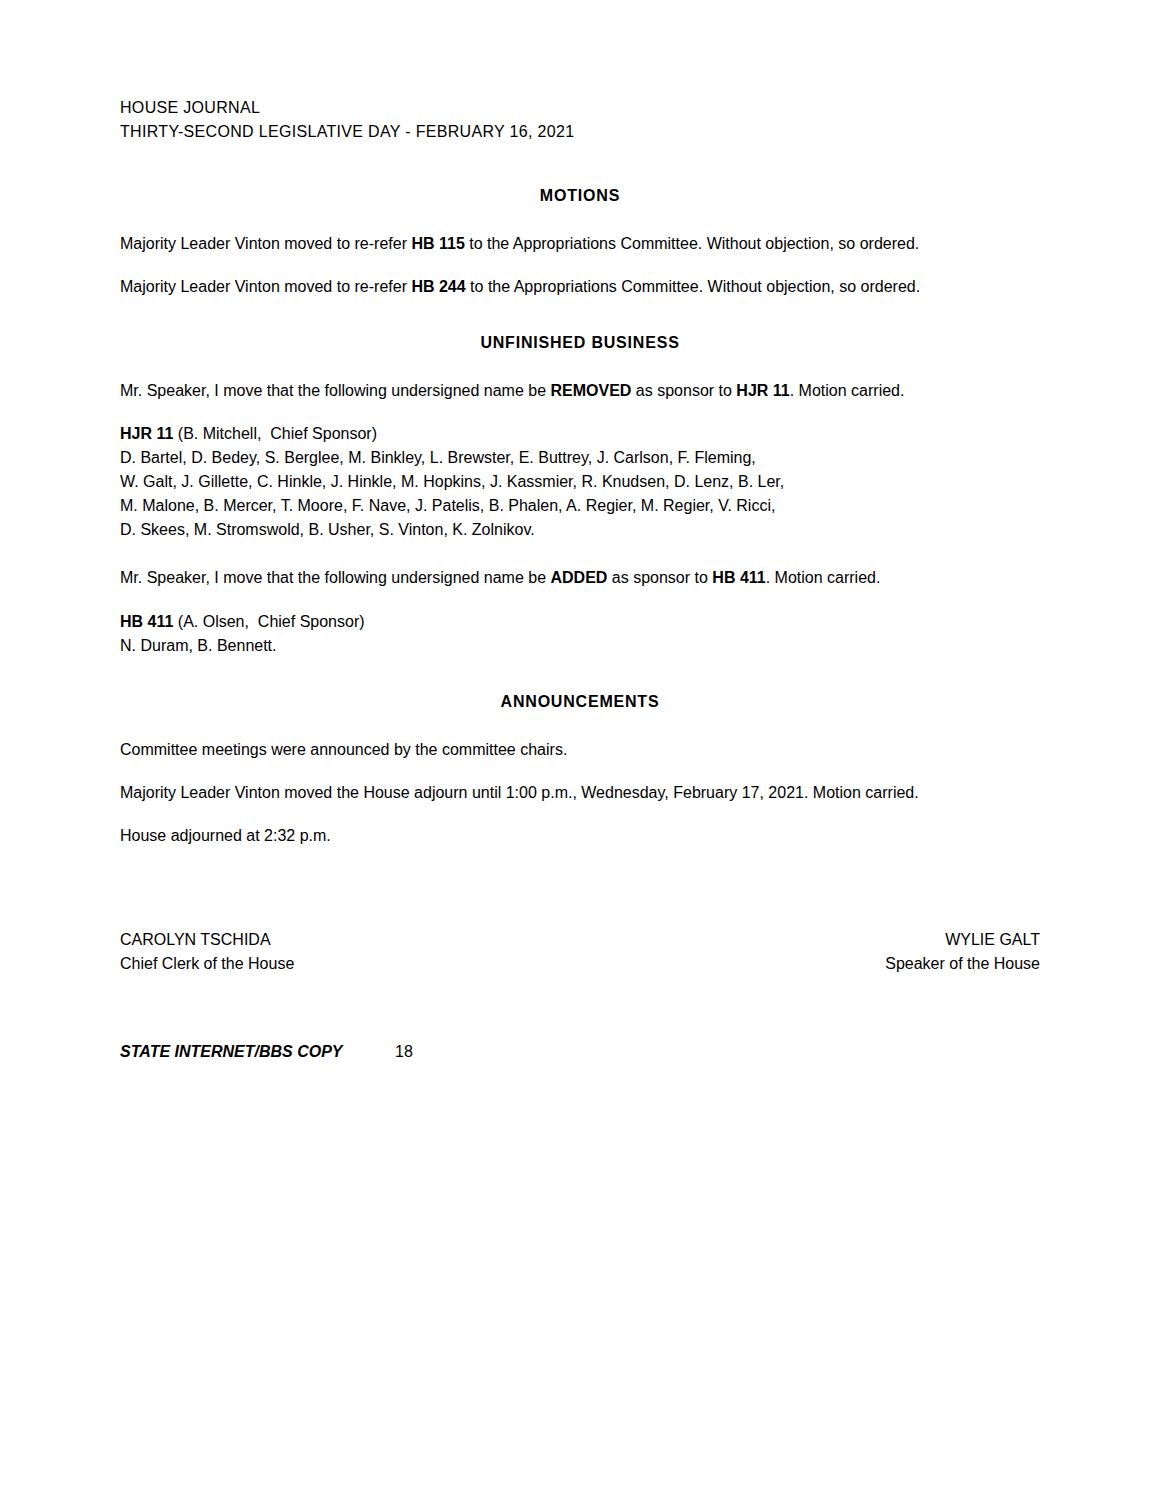HOUSE JOURNAL
THIRTY-SECOND LEGISLATIVE DAY - FEBRUARY 16, 2021
MOTIONS
Majority Leader Vinton moved to re-refer HB 115 to the Appropriations Committee. Without objection, so ordered.
Majority Leader Vinton moved to re-refer HB 244 to the Appropriations Committee. Without objection, so ordered.
UNFINISHED BUSINESS
Mr. Speaker, I move that the following undersigned name be REMOVED as sponsor to HJR 11. Motion carried.
HJR 11 (B. Mitchell, Chief Sponsor)
D. Bartel, D. Bedey, S. Berglee, M. Binkley, L. Brewster, E. Buttrey, J. Carlson, F. Fleming,
W. Galt, J. Gillette, C. Hinkle, J. Hinkle, M. Hopkins, J. Kassmier, R. Knudsen, D. Lenz, B. Ler,
M. Malone, B. Mercer, T. Moore, F. Nave, J. Patelis, B. Phalen, A. Regier, M. Regier, V. Ricci,
D. Skees, M. Stromswold, B. Usher, S. Vinton, K. Zolnikov.
Mr. Speaker, I move that the following undersigned name be ADDED as sponsor to HB 411. Motion carried.
HB 411 (A. Olsen, Chief Sponsor)
N. Duram, B. Bennett.
ANNOUNCEMENTS
Committee meetings were announced by the committee chairs.
Majority Leader Vinton moved the House adjourn until 1:00 p.m., Wednesday, February 17, 2021. Motion carried.
House adjourned at 2:32 p.m.
| CAROLYN TSCHIDA | WYLIE GALT |
| Chief Clerk of the House | Speaker of the House |
STATE INTERNET/BBS COPY 18